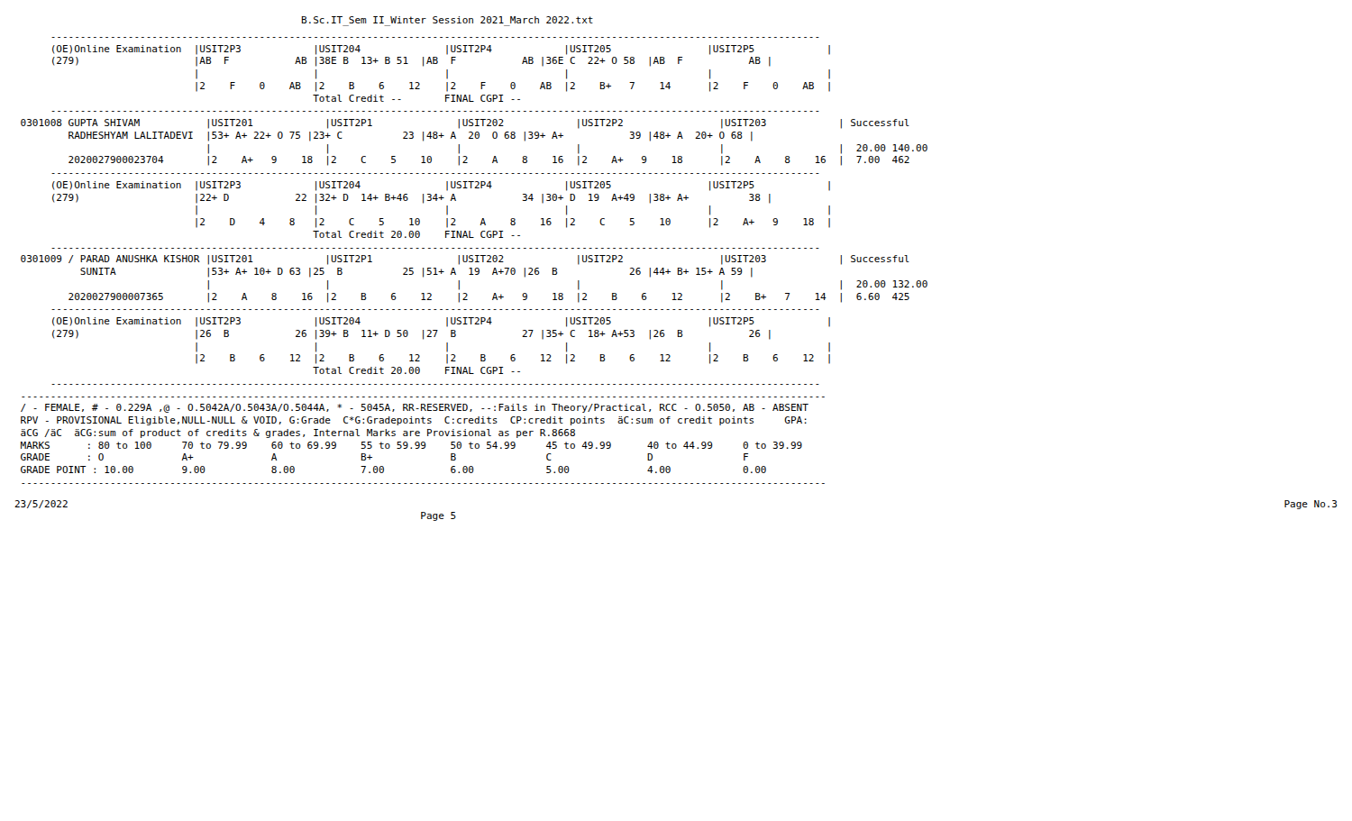B.Sc.IT_Sem II_Winter Session 2021_March 2022.txt
      ---------------------------------------------------------------------------------------------------------------------------------
      (OE)Online Examination  |USIT2P3            |USIT204              |USIT2P4            |USIT205                |USIT2P5            |
      (279)                   |AB  F           AB |38E B  13+ B 51  |AB  F           AB |36E C  22+ O 58  |AB  F           AB |
                              |                   |                     |                   |                       |                   |
                              |2    F    0    AB  |2    B    6    12    |2    F    0    AB  |2    B+   7    14      |2    F    0    AB  |
                                                  Total Credit --       FINAL CGPI --
      ---------------------------------------------------------------------------------------------------------------------------------
 0301008 GUPTA SHIVAM           |USIT201            |USIT2P1              |USIT202            |USIT2P2                |USIT203            | Successful
         RADHESHYAM LALITADEVI  |53+ A+ 22+ O 75 |23+ C          23 |48+ A  20  O 68 |39+ A+           39 |48+ A  20+ O 68 |
                                |                   |                     |                   |                       |                   |  20.00 140.00
         2020027900023704       |2    A+   9    18  |2    C    5    10    |2    A    8    16  |2    A+   9    18      |2    A    8    16  |  7.00  462
      ---------------------------------------------------------------------------------------------------------------------------------
      (OE)Online Examination  |USIT2P3            |USIT204              |USIT2P4            |USIT205                |USIT2P5            |
      (279)                   |22+ D           22 |32+ D  14+ B+46  |34+ A           34 |30+ D  19  A+49  |38+ A+          38 |
                              |                   |                     |                   |                       |                   |
                              |2    D    4    8   |2    C    5    10    |2    A    8    16  |2    C    5    10      |2    A+   9    18  |
                                                  Total Credit 20.00    FINAL CGPI --
      ---------------------------------------------------------------------------------------------------------------------------------
 0301009 / PARAD ANUSHKA KISHOR |USIT201            |USIT2P1              |USIT202            |USIT2P2                |USIT203            | Successful
           SUNITA               |53+ A+ 10+ D 63 |25  B          25 |51+ A  19  A+70 |26  B            26 |44+ B+ 15+ A 59 |
                                |                   |                     |                   |                       |                   |  20.00 132.00
         2020027900007365       |2    A    8    16  |2    B    6    12    |2    A+   9    18  |2    B    6    12      |2    B+   7    14  |  6.60  425
      ---------------------------------------------------------------------------------------------------------------------------------
      (OE)Online Examination  |USIT2P3            |USIT204              |USIT2P4            |USIT205                |USIT2P5            |
      (279)                   |26  B           26 |39+ B  11+ D 50  |27  B           27 |35+ C  18+ A+53  |26  B           26 |
                              |                   |                     |                   |                       |                   |
                              |2    B    6    12  |2    B    6    12    |2    B    6    12  |2    B    6    12      |2    B    6    12  |
                                                  Total Credit 20.00    FINAL CGPI --
      ---------------------------------------------------------------------------------------------------------------------------------
 ---------------------------------------------------------------------------------------------------------------------------------------
 / - FEMALE, # - 0.229A ,@ - O.5042A/O.5043A/O.5044A, * - 5045A, RR-RESERVED, --:Fails in Theory/Practical, RCC - O.5050, AB - ABSENT
 RPV - PROVISIONAL Eligible,NULL-NULL & VOID, G:Grade  C*G:Gradepoints  C:credits  CP:credit points  äC:sum of credit points     GPA:
 äCG /äC  äCG:sum of product of credits & grades, Internal Marks are Provisional as per R.8668
 MARKS      : 80 to 100     70 to 79.99    60 to 69.99    55 to 59.99    50 to 54.99     45 to 49.99      40 to 44.99     0 to 39.99
 GRADE      : O             A+             A              B+             B               C                D               F
 GRADE POINT : 10.00        9.00           8.00           7.00           6.00            5.00             4.00            0.00
 ---------------------------------------------------------------------------------------------------------------------------------------
23/5/2022
Page No.3
                                                                    Page 5